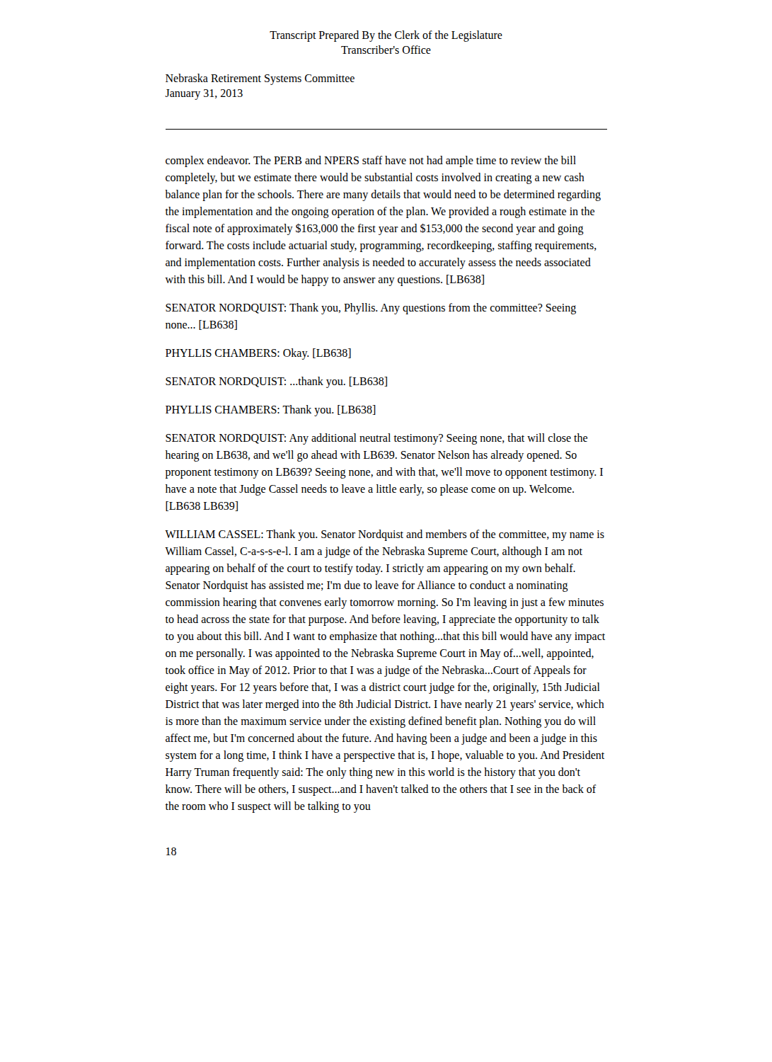Transcript Prepared By the Clerk of the Legislature
Transcriber's Office
Nebraska Retirement Systems Committee
January 31, 2013
complex endeavor. The PERB and NPERS staff have not had ample time to review the bill completely, but we estimate there would be substantial costs involved in creating a new cash balance plan for the schools. There are many details that would need to be determined regarding the implementation and the ongoing operation of the plan. We provided a rough estimate in the fiscal note of approximately $163,000 the first year and $153,000 the second year and going forward. The costs include actuarial study, programming, recordkeeping, staffing requirements, and implementation costs. Further analysis is needed to accurately assess the needs associated with this bill. And I would be happy to answer any questions. [LB638]
SENATOR NORDQUIST: Thank you, Phyllis. Any questions from the committee? Seeing none... [LB638]
PHYLLIS CHAMBERS: Okay. [LB638]
SENATOR NORDQUIST: ...thank you. [LB638]
PHYLLIS CHAMBERS: Thank you. [LB638]
SENATOR NORDQUIST: Any additional neutral testimony? Seeing none, that will close the hearing on LB638, and we'll go ahead with LB639. Senator Nelson has already opened. So proponent testimony on LB639? Seeing none, and with that, we'll move to opponent testimony. I have a note that Judge Cassel needs to leave a little early, so please come on up. Welcome. [LB638 LB639]
WILLIAM CASSEL: Thank you. Senator Nordquist and members of the committee, my name is William Cassel, C-a-s-s-e-l. I am a judge of the Nebraska Supreme Court, although I am not appearing on behalf of the court to testify today. I strictly am appearing on my own behalf. Senator Nordquist has assisted me; I'm due to leave for Alliance to conduct a nominating commission hearing that convenes early tomorrow morning. So I'm leaving in just a few minutes to head across the state for that purpose. And before leaving, I appreciate the opportunity to talk to you about this bill. And I want to emphasize that nothing...that this bill would have any impact on me personally. I was appointed to the Nebraska Supreme Court in May of...well, appointed, took office in May of 2012. Prior to that I was a judge of the Nebraska...Court of Appeals for eight years. For 12 years before that, I was a district court judge for the, originally, 15th Judicial District that was later merged into the 8th Judicial District. I have nearly 21 years' service, which is more than the maximum service under the existing defined benefit plan. Nothing you do will affect me, but I'm concerned about the future. And having been a judge and been a judge in this system for a long time, I think I have a perspective that is, I hope, valuable to you. And President Harry Truman frequently said: The only thing new in this world is the history that you don't know. There will be others, I suspect...and I haven't talked to the others that I see in the back of the room who I suspect will be talking to you
18